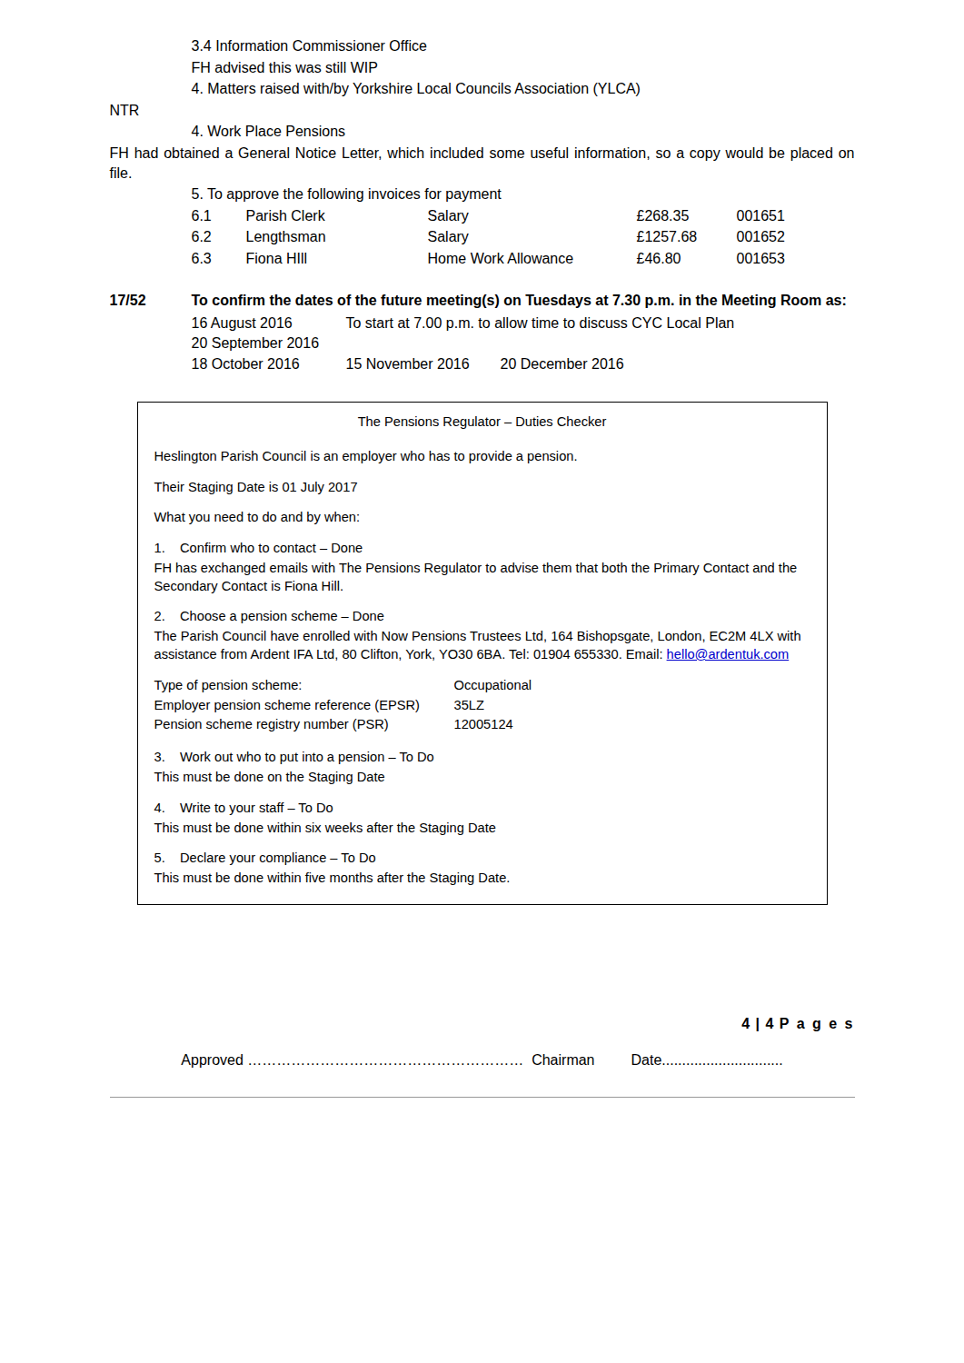3.4 Information Commissioner Office
FH advised this was still WIP
4. Matters raised with/by Yorkshire Local Councils Association (YLCA)
NTR
4. Work Place Pensions
FH had obtained a General Notice Letter, which included some useful information, so a copy would be placed on file.
5. To approve the following invoices for payment
| 6.1 | Parish Clerk | Salary | £268.35 | 001651 |
| 6.2 | Lengthsman | Salary | £1257.68 | 001652 |
| 6.3 | Fiona HIll | Home Work Allowance | £46.80 | 001653 |
17/52
To confirm the dates of the future meeting(s) on Tuesdays at 7.30 p.m. in the Meeting Room as:
16 August 2016
To start at 7.00 p.m. to allow time to discuss CYC Local Plan
20 September 2016
18 October 2016
15 November 2016
20 December 2016
The Pensions Regulator – Duties Checker
Heslington Parish Council is an employer who has to provide a pension.
Their Staging Date is 01 July 2017
What you need to do and by when:
1. Confirm who to contact – Done
FH has exchanged emails with The Pensions Regulator to advise them that both the Primary Contact and the Secondary Contact is Fiona Hill.
2. Choose a pension scheme – Done
The Parish Council have enrolled with Now Pensions Trustees Ltd, 164 Bishopsgate, London, EC2M 4LX with assistance from Ardent IFA Ltd, 80 Clifton, York, YO30 6BA. Tel: 01904 655330. Email: hello@ardentuk.com
| Type of pension scheme: | Occupational |
| Employer pension scheme reference (EPSR) | 35LZ |
| Pension scheme registry number (PSR) | 12005124 |
3. Work out who to put into a pension – To Do
This must be done on the Staging Date
4. Write to your staff – To Do
This must be done within six weeks after the Staging Date
5. Declare your compliance – To Do
This must be done within five months after the Staging Date.
4 | 4 P a g e s
Approved ………………………………………………… Chairman
Date..............................